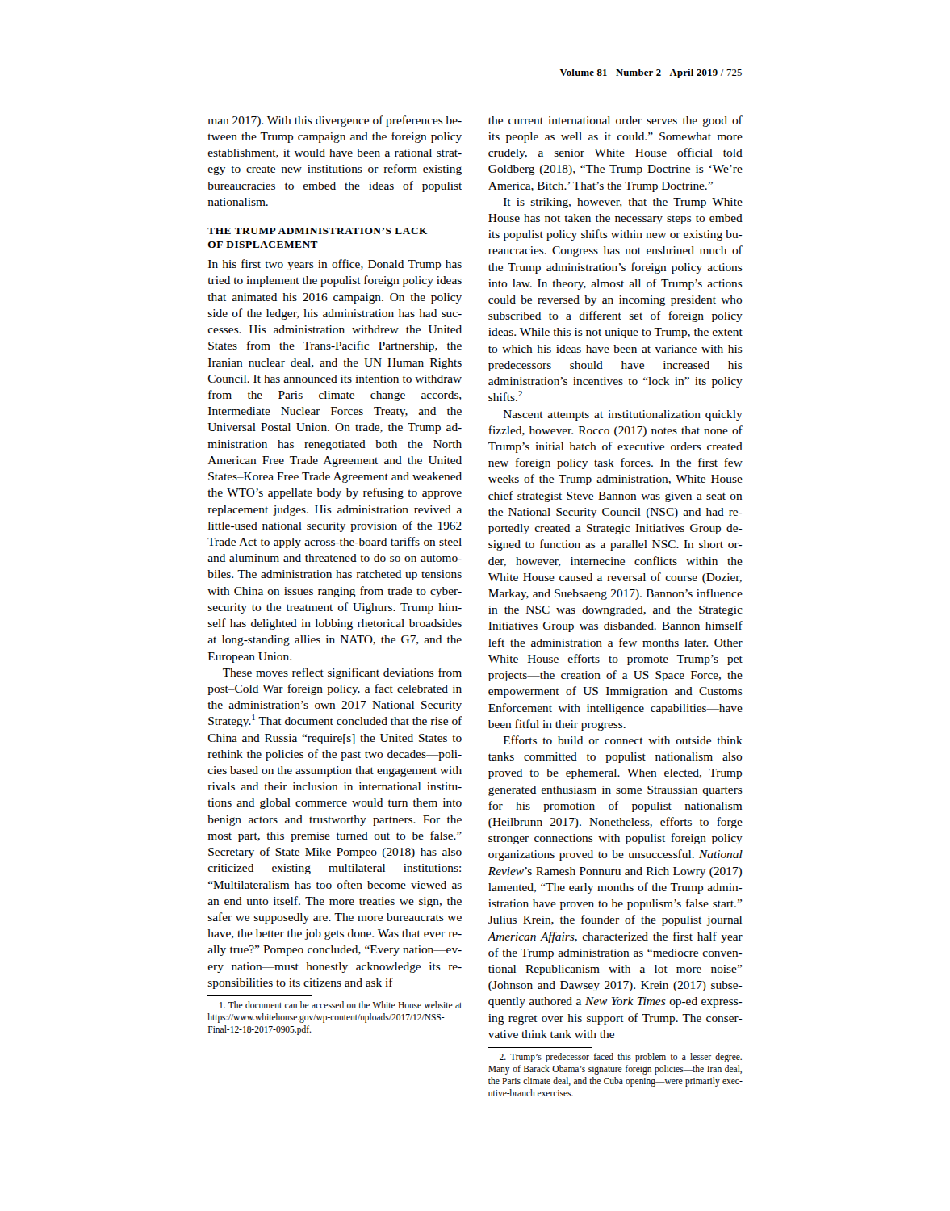Volume 81 Number 2 April 2019 / 725
man 2017). With this divergence of preferences between the Trump campaign and the foreign policy establishment, it would have been a rational strategy to create new institutions or reform existing bureaucracies to embed the ideas of populist nationalism.
The Trump Administration’s Lack
of Displacement
In his first two years in office, Donald Trump has tried to implement the populist foreign policy ideas that animated his 2016 campaign. On the policy side of the ledger, his administration has had successes. His administration withdrew the United States from the Trans-Pacific Partnership, the Iranian nuclear deal, and the UN Human Rights Council. It has announced its intention to withdraw from the Paris climate change accords, Intermediate Nuclear Forces Treaty, and the Universal Postal Union. On trade, the Trump administration has renegotiated both the North American Free Trade Agreement and the United States–Korea Free Trade Agreement and weakened the WTO’s appellate body by refusing to approve replacement judges. His administration revived a little-used national security provision of the 1962 Trade Act to apply across-the-board tariffs on steel and aluminum and threatened to do so on automobiles. The administration has ratcheted up tensions with China on issues ranging from trade to cybersecurity to the treatment of Uighurs. Trump himself has delighted in lobbing rhetorical broadsides at long-standing allies in NATO, the G7, and the European Union.
These moves reflect significant deviations from post–Cold War foreign policy, a fact celebrated in the administration’s own 2017 National Security Strategy.1 That document concluded that the rise of China and Russia “require[s] the United States to rethink the policies of the past two decades—policies based on the assumption that engagement with rivals and their inclusion in international institutions and global commerce would turn them into benign actors and trustworthy partners. For the most part, this premise turned out to be false.” Secretary of State Mike Pompeo (2018) has also criticized existing multilateral institutions: “Multilateralism has too often become viewed as an end unto itself. The more treaties we sign, the safer we supposedly are. The more bureaucrats we have, the better the job gets done. Was that ever really true?” Pompeo concluded, “Every nation—every nation—must honestly acknowledge its responsibilities to its citizens and ask if
1. The document can be accessed on the White House website at https://www.whitehouse.gov/wp-content/uploads/2017/12/NSS-Final-12-18-2017-0905.pdf.
the current international order serves the good of its people as well as it could.” Somewhat more crudely, a senior White House official told Goldberg (2018), “The Trump Doctrine is ‘We’re America, Bitch.’ That’s the Trump Doctrine.”
It is striking, however, that the Trump White House has not taken the necessary steps to embed its populist policy shifts within new or existing bureaucracies. Congress has not enshrined much of the Trump administration’s foreign policy actions into law. In theory, almost all of Trump’s actions could be reversed by an incoming president who subscribed to a different set of foreign policy ideas. While this is not unique to Trump, the extent to which his ideas have been at variance with his predecessors should have increased his administration’s incentives to “lock in” its policy shifts.2
Nascent attempts at institutionalization quickly fizzled, however. Rocco (2017) notes that none of Trump’s initial batch of executive orders created new foreign policy task forces. In the first few weeks of the Trump administration, White House chief strategist Steve Bannon was given a seat on the National Security Council (NSC) and had reportedly created a Strategic Initiatives Group designed to function as a parallel NSC. In short order, however, internecine conflicts within the White House caused a reversal of course (Dozier, Markay, and Suebsaeng 2017). Bannon’s influence in the NSC was downgraded, and the Strategic Initiatives Group was disbanded. Bannon himself left the administration a few months later. Other White House efforts to promote Trump’s pet projects—the creation of a US Space Force, the empowerment of US Immigration and Customs Enforcement with intelligence capabilities—have been fitful in their progress.
Efforts to build or connect with outside think tanks committed to populist nationalism also proved to be ephemeral. When elected, Trump generated enthusiasm in some Straussian quarters for his promotion of populist nationalism (Heilbrunn 2017). Nonetheless, efforts to forge stronger connections with populist foreign policy organizations proved to be unsuccessful. National Review’s Ramesh Ponnuru and Rich Lowry (2017) lamented, “The early months of the Trump administration have proven to be populism’s false start.” Julius Krein, the founder of the populist journal American Affairs, characterized the first half year of the Trump administration as “mediocre conventional Republicanism with a lot more noise” (Johnson and Dawsey 2017). Krein (2017) subsequently authored a New York Times op-ed expressing regret over his support of Trump. The conservative think tank with the
2. Trump’s predecessor faced this problem to a lesser degree. Many of Barack Obama’s signature foreign policies—the Iran deal, the Paris climate deal, and the Cuba opening—were primarily executive-branch exercises.